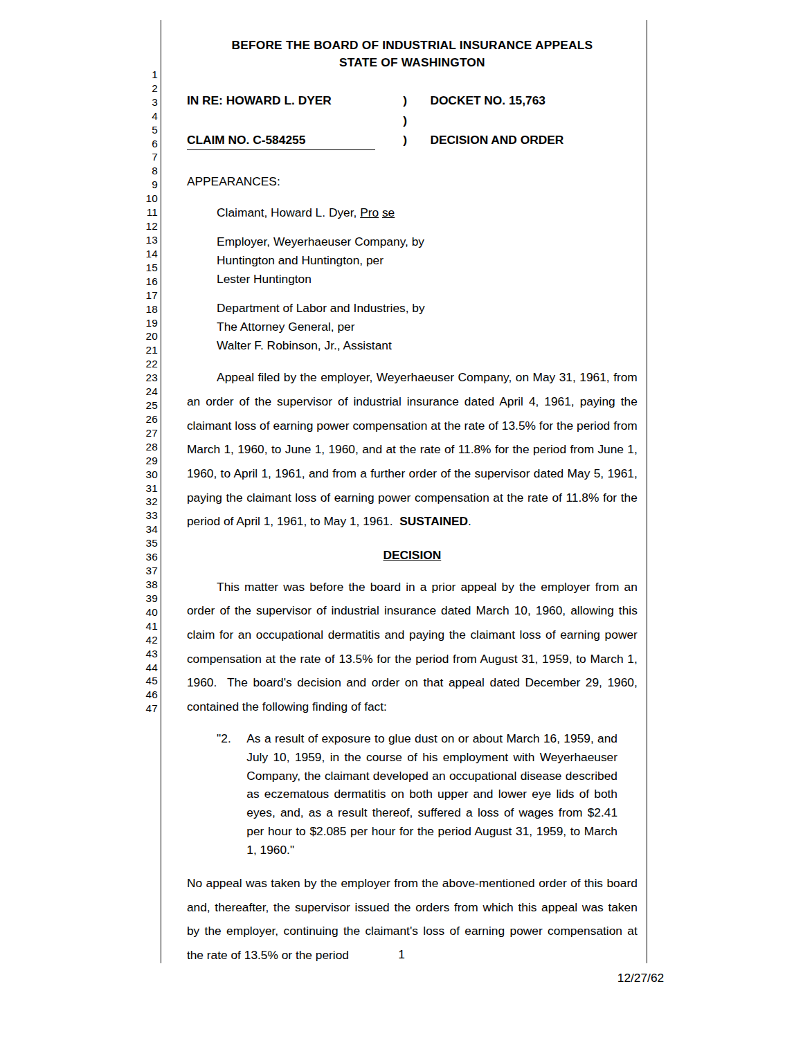1
2
3
4
5
6
7
8
9
10
11
12
13
14
15
16
17
18
19
20
21
22
23
24
25
26
27
28
29
30
31
32
33
34
35
36
37
38
39
40
41
42
43
44
45
46
47
BEFORE THE BOARD OF INDUSTRIAL INSURANCE APPEALS
STATE OF WASHINGTON
| IN RE: HOWARD L. DYER | ) | DOCKET NO. 15,763 |
| | ) | |
| CLAIM NO. C-584255 | ) | DECISION AND ORDER |
APPEARANCES:
Claimant, Howard L. Dyer, Pro se
Employer, Weyerhaeuser Company, by
Huntington and Huntington, per
Lester Huntington
Department of Labor and Industries, by
The Attorney General, per
Walter F. Robinson, Jr., Assistant
Appeal filed by the employer, Weyerhaeuser Company, on May 31, 1961, from an order of the supervisor of industrial insurance dated April 4, 1961, paying the claimant loss of earning power compensation at the rate of 13.5% for the period from March 1, 1960, to June 1, 1960, and at the rate of 11.8% for the period from June 1, 1960, to April 1, 1961, and from a further order of the supervisor dated May 5, 1961, paying the claimant loss of earning power compensation at the rate of 11.8% for the period of April 1, 1961, to May 1, 1961. SUSTAINED.
DECISION
This matter was before the board in a prior appeal by the employer from an order of the supervisor of industrial insurance dated March 10, 1960, allowing this claim for an occupational dermatitis and paying the claimant loss of earning power compensation at the rate of 13.5% for the period from August 31, 1959, to March 1, 1960. The board's decision and order on that appeal dated December 29, 1960, contained the following finding of fact:
"2.
As a result of exposure to glue dust on or about March 16, 1959, and July 10, 1959, in the course of his employment with Weyerhaeuser Company, the claimant developed an occupational disease described as eczematous dermatitis on both upper and lower eye lids of both eyes, and, as a result thereof, suffered a loss of wages from $2.41 per hour to $2.085 per hour for the period August 31, 1959, to March 1, 1960."
No appeal was taken by the employer from the above-mentioned order of this board and, thereafter, the supervisor issued the orders from which this appeal was taken by the employer, continuing the claimant's loss of earning power compensation at the rate of 13.5% or the period
1
12/27/62